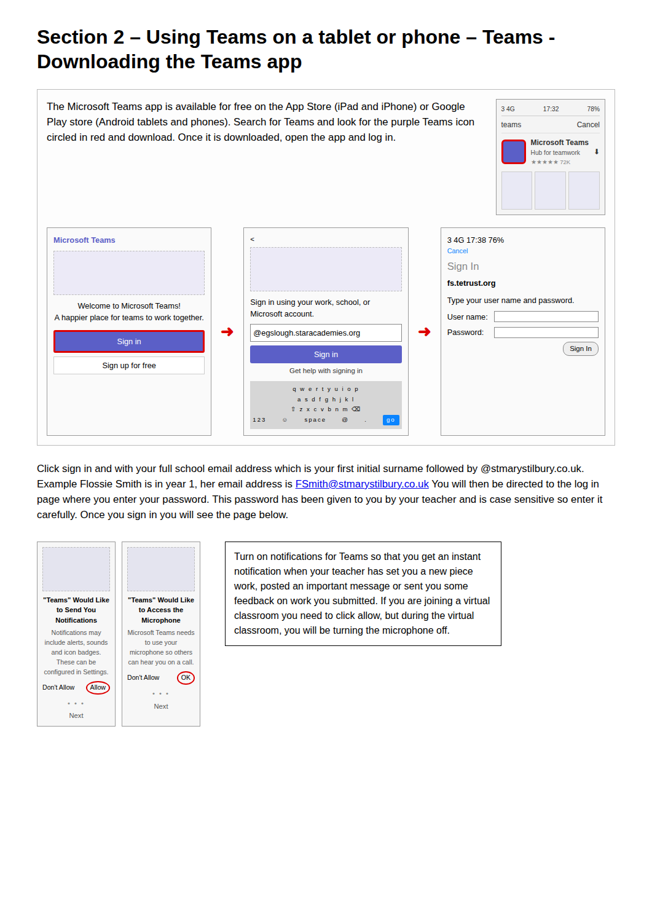Section 2 – Using Teams on a tablet or phone – Teams -Downloading the Teams app
The Microsoft Teams app is available for free on the App Store (iPad and iPhone) or Google Play store (Android tablets and phones). Search for Teams and look for the purple Teams icon circled in red and download. Once it is downloaded, open the app and log in.
3 4G 17:32 78%
teams Cancel
Microsoft Teams
Hub for teamwork
★★★★★ 72K
⬇
Microsoft Teams
Welcome to Microsoft Teams!
A happier place for teams to work together.
Sign in
Sign up for free
➜
<
Sign in using your work, school, or Microsoft account.
@egslough.staracademies.org
Sign in
Get help with signing in
q w e r t y u i o p
a s d f g h j k l
⇧ z x c v b n m ⌫
123 ☺ space @ . go
➜
3 4G 17:38 76%
Cancel
Sign In
fs.tetrust.org
Type your user name and password.
User name:
Password:
Sign In
Click sign in and with your full school email address which is your first initial surname followed by @stmarystilbury.co.uk. Example Flossie Smith is in year 1, her email address is FSmith@stmarystilbury.co.uk You will then be directed to the log in page where you enter your password. This password has been given to you by your teacher and is case sensitive so enter it carefully. Once you sign in you will see the page below.
"Teams" Would Like to Send You Notifications
Notifications may include alerts, sounds and icon badges. These can be configured in Settings.
Don't Allow Allow
• • •
Next
"Teams" Would Like to Access the Microphone
Microsoft Teams needs to use your microphone so others can hear you on a call.
Don't Allow OK
• • •
Next
Turn on notifications for Teams so that you get an instant notification when your teacher has set you a new piece work, posted an important message or sent you some feedback on work you submitted. If you are joining a virtual classroom you need to click allow, but during the virtual classroom, you will be turning the microphone off.